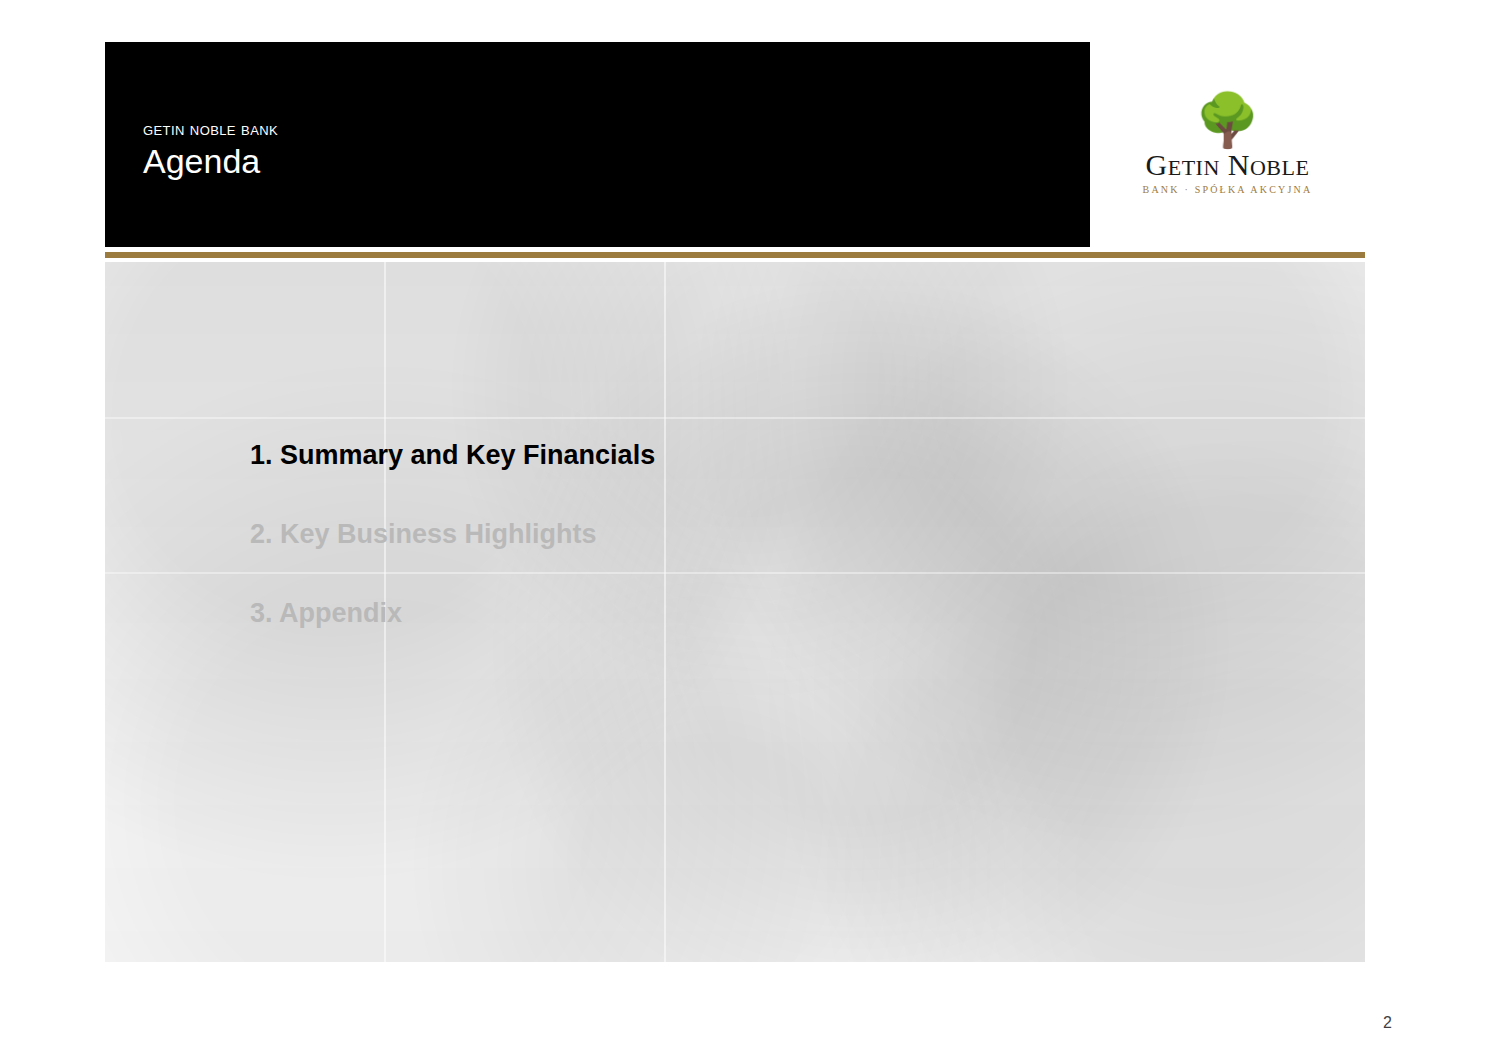GETIN NOBLE BANK
Agenda
🌳
GETIN NOBLE
BANK · SPÓŁKA AKCYJNA
1. Summary and Key Financials
2. Key Business Highlights
3. Appendix
2